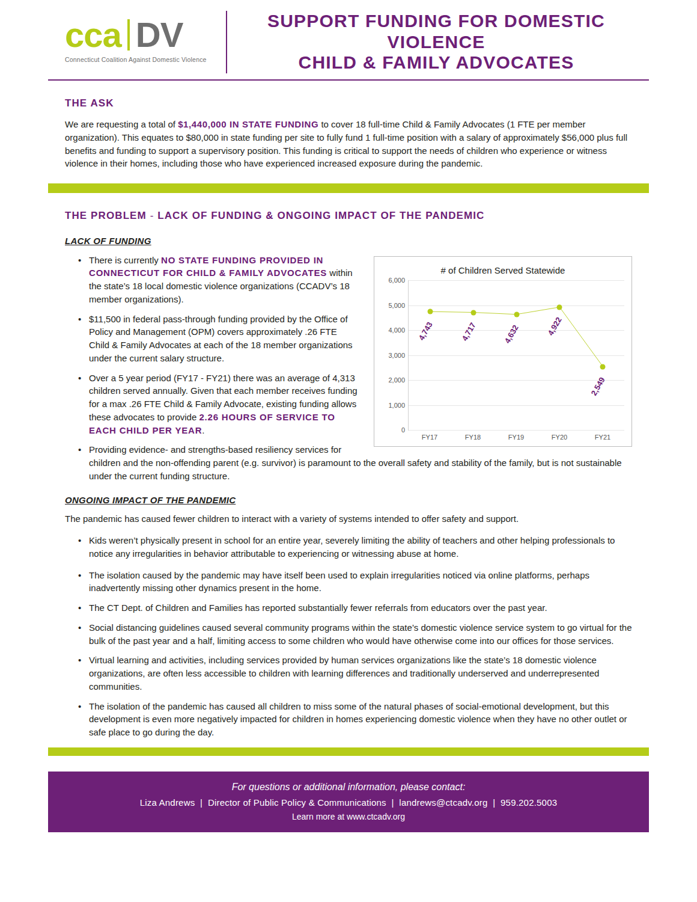cca DV
Connecticut Coalition Against Domestic Violence
Support Funding for Domestic Violence
Child & Family Advocates
The Ask
We are requesting a total of $1,440,000 IN STATE FUNDING to cover 18 full-time Child & Family Advocates (1 FTE per member organization). This equates to $80,000 in state funding per site to fully fund 1 full-time position with a salary of approximately $56,000 plus full benefits and funding to support a supervisory position. This funding is critical to support the needs of children who experience or witness violence in their homes, including those who have experienced increased exposure during the pandemic.
The Problem - Lack of Funding & Ongoing Impact of the Pandemic
LACK OF FUNDING
# of Children Served Statewide
6,000
5,000
4,000
3,000
2,000
1,000
0
4,743
4,717
4,632
4,922
2,549
FY17 FY18 FY19 FY20 FY21
There is currently no state funding provided in Connecticut for Child & Family Advocates within the state’s 18 local domestic violence organizations (CCADV’s 18 member organizations).
$11,500 in federal pass-through funding provided by the Office of Policy and Management (OPM) covers approximately .26 FTE Child & Family Advocates at each of the 18 member organizations under the current salary structure.
Over a 5 year period (FY17 - FY21) there was an average of 4,313 children served annually. Given that each member receives funding for a max .26 FTE Child & Family Advocate, existing funding allows these advocates to provide 2.26 hours of service to each child per year.
Providing evidence- and strengths-based resiliency services for children and the non-offending parent (e.g. survivor) is paramount to the overall safety and stability of the family, but is not sustainable under the current funding structure.
ONGOING IMPACT OF THE PANDEMIC
The pandemic has caused fewer children to interact with a variety of systems intended to offer safety and support.
Kids weren’t physically present in school for an entire year, severely limiting the ability of teachers and other helping professionals to notice any irregularities in behavior attributable to experiencing or witnessing abuse at home.
The isolation caused by the pandemic may have itself been used to explain irregularities noticed via online platforms, perhaps inadvertently missing other dynamics present in the home.
The CT Dept. of Children and Families has reported substantially fewer referrals from educators over the past year.
Social distancing guidelines caused several community programs within the state’s domestic violence service system to go virtual for the bulk of the past year and a half, limiting access to some children who would have otherwise come into our offices for those services.
Virtual learning and activities, including services provided by human services organizations like the state’s 18 domestic violence organizations, are often less accessible to children with learning differences and traditionally underserved and underrepresented communities.
The isolation of the pandemic has caused all children to miss some of the natural phases of social-emotional development, but this development is even more negatively impacted for children in homes experiencing domestic violence when they have no other outlet or safe place to go during the day.
For questions or additional information, please contact:
Liza Andrews | Director of Public Policy & Communications | landrews@ctcadv.org | 959.202.5003
Learn more at www.ctcadv.org